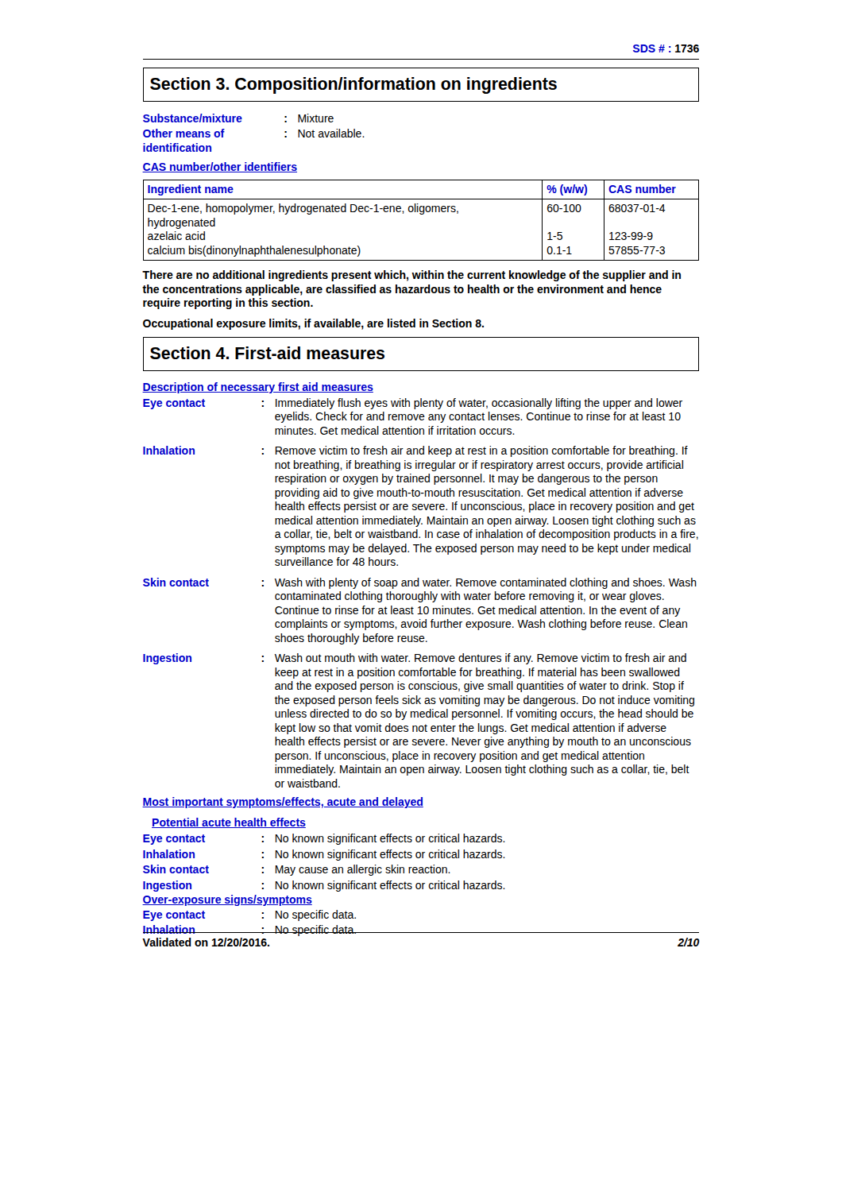SDS # : 1736
Section 3. Composition/information on ingredients
| Substance/mixture | : | Mixture |
| Other means of identification | : | Not available. |
CAS number/other identifiers
| Ingredient name | % (w/w) | CAS number |
| --- | --- | --- |
| Dec-1-ene, homopolymer, hydrogenated Dec-1-ene, oligomers, hydrogenated azelaic acid calcium bis(dinonylnaphthalenesulphonate) | 60-100 1-5 0.1-1 | 68037-01-4 123-99-9 57855-77-3 |
There are no additional ingredients present which, within the current knowledge of the supplier and in the concentrations applicable, are classified as hazardous to health or the environment and hence require reporting in this section.
Occupational exposure limits, if available, are listed in Section 8.
Section 4. First-aid measures
Description of necessary first aid measures
| Eye contact | : | Immediately flush eyes with plenty of water, occasionally lifting the upper and lower eyelids. Check for and remove any contact lenses. Continue to rinse for at least 10 minutes. Get medical attention if irritation occurs. |
| Inhalation | : | Remove victim to fresh air and keep at rest in a position comfortable for breathing. If not breathing, if breathing is irregular or if respiratory arrest occurs, provide artificial respiration or oxygen by trained personnel. It may be dangerous to the person providing aid to give mouth-to-mouth resuscitation. Get medical attention if adverse health effects persist or are severe. If unconscious, place in recovery position and get medical attention immediately. Maintain an open airway. Loosen tight clothing such as a collar, tie, belt or waistband. In case of inhalation of decomposition products in a fire, symptoms may be delayed. The exposed person may need to be kept under medical surveillance for 48 hours. |
| Skin contact | : | Wash with plenty of soap and water. Remove contaminated clothing and shoes. Wash contaminated clothing thoroughly with water before removing it, or wear gloves. Continue to rinse for at least 10 minutes. Get medical attention. In the event of any complaints or symptoms, avoid further exposure. Wash clothing before reuse. Clean shoes thoroughly before reuse. |
| Ingestion | : | Wash out mouth with water. Remove dentures if any. Remove victim to fresh air and keep at rest in a position comfortable for breathing. If material has been swallowed and the exposed person is conscious, give small quantities of water to drink. Stop if the exposed person feels sick as vomiting may be dangerous. Do not induce vomiting unless directed to do so by medical personnel. If vomiting occurs, the head should be kept low so that vomit does not enter the lungs. Get medical attention if adverse health effects persist or are severe. Never give anything by mouth to an unconscious person. If unconscious, place in recovery position and get medical attention immediately. Maintain an open airway. Loosen tight clothing such as a collar, tie, belt or waistband. |
Most important symptoms/effects, acute and delayed
Potential acute health effects
| Eye contact | : | No known significant effects or critical hazards. |
| Inhalation | : | No known significant effects or critical hazards. |
| Skin contact | : | May cause an allergic skin reaction. |
| Ingestion | : | No known significant effects or critical hazards. |
Over-exposure signs/symptoms
| Eye contact | : | No specific data. |
| Inhalation | : | No specific data. |
Validated on 12/20/2016. 2/10